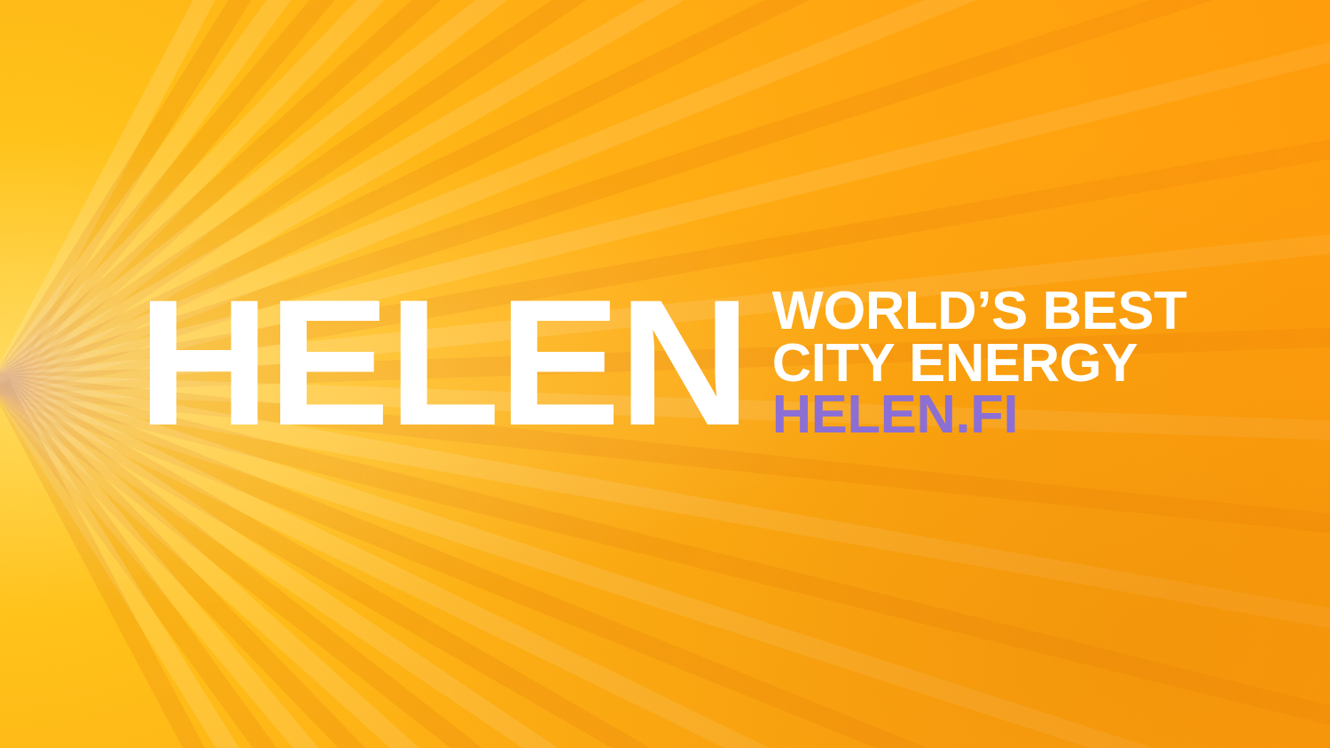Helen
World’s Best
City Energy helen.fi